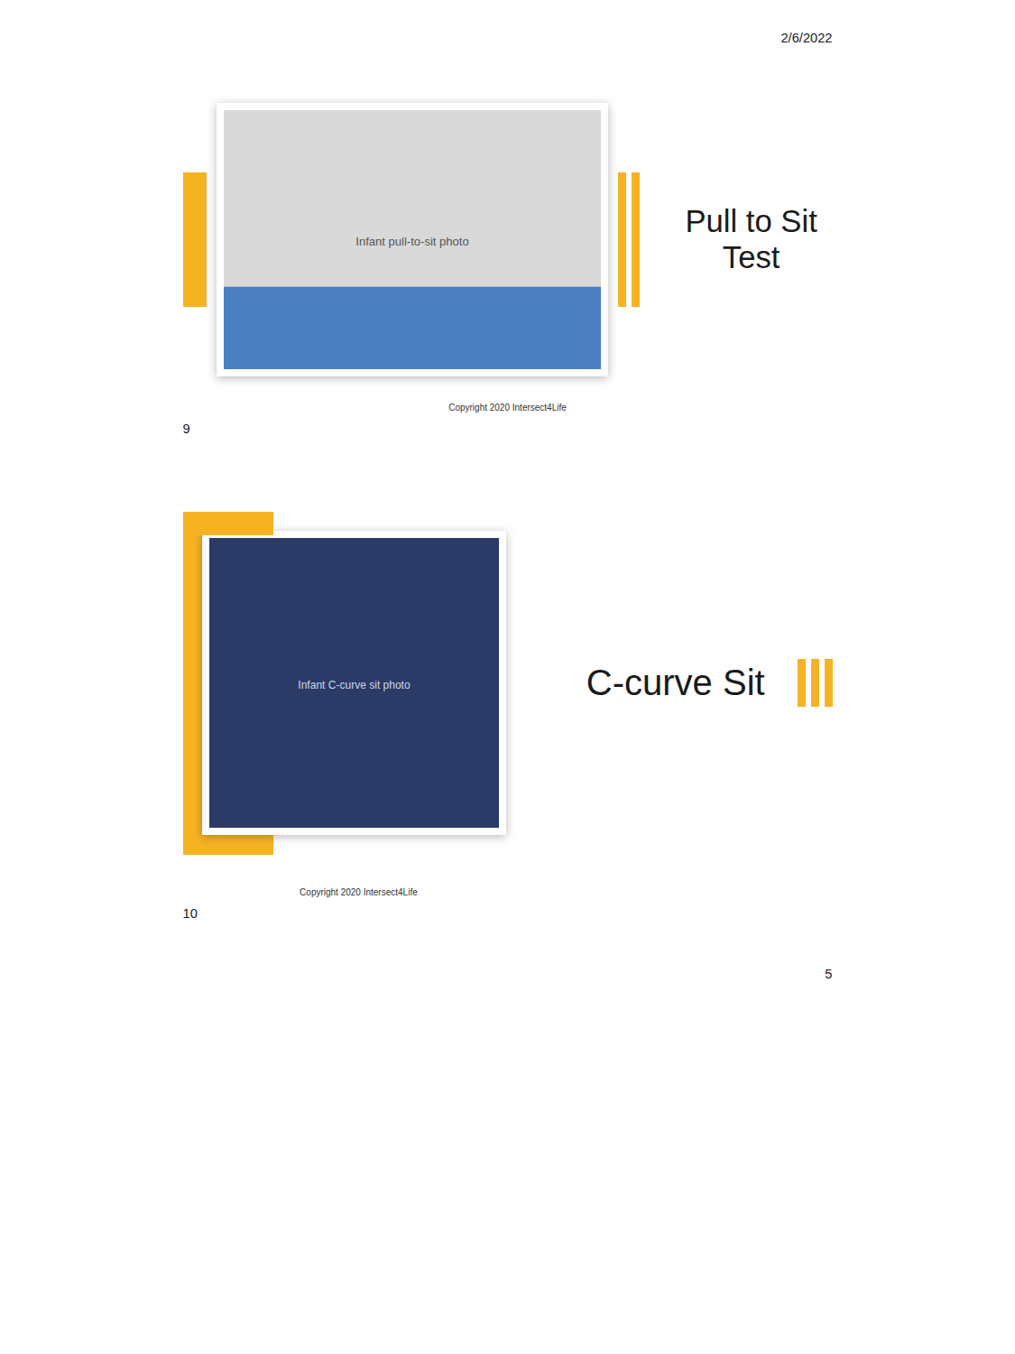2/6/2022
Pull to Sit
Test
Copyright 2020 Intersect4Life
9
C-curve Sit
Copyright 2020 Intersect4Life
10
5